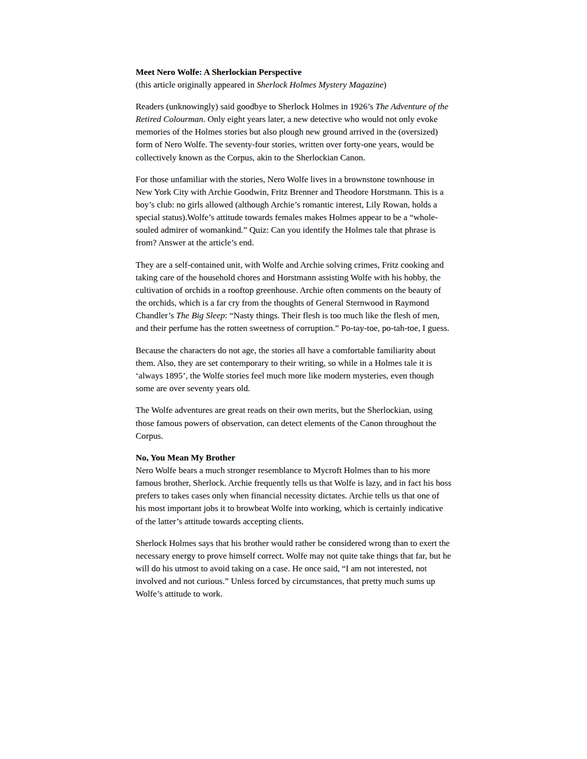Meet Nero Wolfe: A Sherlockian Perspective
(this article originally appeared in Sherlock Holmes Mystery Magazine)
Readers (unknowingly) said goodbye to Sherlock Holmes in 1926’s The Adventure of the Retired Colourman. Only eight years later, a new detective who would not only evoke memories of the Holmes stories but also plough new ground arrived in the (oversized) form of Nero Wolfe. The seventy-four stories, written over forty-one years, would be collectively known as the Corpus, akin to the Sherlockian Canon.
For those unfamiliar with the stories, Nero Wolfe lives in a brownstone townhouse in New York City with Archie Goodwin, Fritz Brenner and Theodore Horstmann. This is a boy’s club: no girls allowed (although Archie’s romantic interest, Lily Rowan, holds a special status).Wolfe’s attitude towards females makes Holmes appear to be a “whole-souled admirer of womankind.” Quiz: Can you identify the Holmes tale that phrase is from? Answer at the article’s end.
They are a self-contained unit, with Wolfe and Archie solving crimes, Fritz cooking and taking care of the household chores and Horstmann assisting Wolfe with his hobby, the cultivation of orchids in a rooftop greenhouse. Archie often comments on the beauty of the orchids, which is a far cry from the thoughts of General Sternwood in Raymond Chandler’s The Big Sleep: “Nasty things. Their flesh is too much like the flesh of men, and their perfume has the rotten sweetness of corruption.” Po-tay-toe, po-tah-toe, I guess.
Because the characters do not age, the stories all have a comfortable familiarity about them. Also, they are set contemporary to their writing, so while in a Holmes tale it is ‘always 1895’, the Wolfe stories feel much more like modern mysteries, even though some are over seventy years old.
The Wolfe adventures are great reads on their own merits, but the Sherlockian, using those famous powers of observation, can detect elements of the Canon throughout the Corpus.
No, You Mean My Brother
Nero Wolfe bears a much stronger resemblance to Mycroft Holmes than to his more famous brother, Sherlock. Archie frequently tells us that Wolfe is lazy, and in fact his boss prefers to takes cases only when financial necessity dictates. Archie tells us that one of his most important jobs it to browbeat Wolfe into working, which is certainly indicative of the latter’s attitude towards accepting clients.
Sherlock Holmes says that his brother would rather be considered wrong than to exert the necessary energy to prove himself correct. Wolfe may not quite take things that far, but he will do his utmost to avoid taking on a case. He once said, “I am not interested, not involved and not curious.” Unless forced by circumstances, that pretty much sums up Wolfe’s attitude to work.